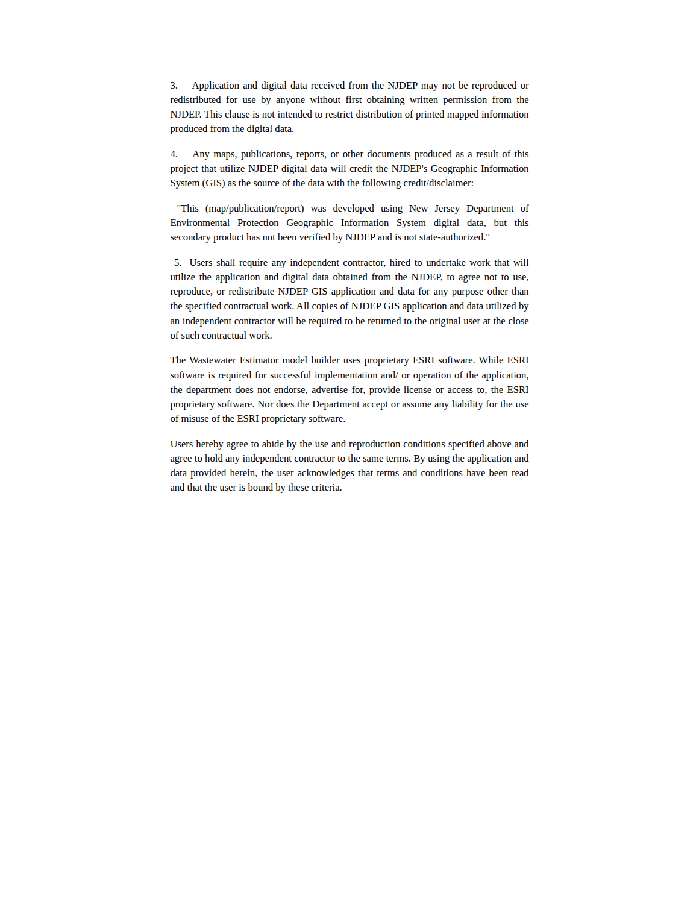3. Application and digital data received from the NJDEP may not be reproduced or redistributed for use by anyone without first obtaining written permission from the NJDEP. This clause is not intended to restrict distribution of printed mapped information produced from the digital data.
4. Any maps, publications, reports, or other documents produced as a result of this project that utilize NJDEP digital data will credit the NJDEP's Geographic Information System (GIS) as the source of the data with the following credit/disclaimer:
"This (map/publication/report) was developed using New Jersey Department of Environmental Protection Geographic Information System digital data, but this secondary product has not been verified by NJDEP and is not state-authorized."
5. Users shall require any independent contractor, hired to undertake work that will utilize the application and digital data obtained from the NJDEP, to agree not to use, reproduce, or redistribute NJDEP GIS application and data for any purpose other than the specified contractual work. All copies of NJDEP GIS application and data utilized by an independent contractor will be required to be returned to the original user at the close of such contractual work.
The Wastewater Estimator model builder uses proprietary ESRI software. While ESRI software is required for successful implementation and/ or operation of the application, the department does not endorse, advertise for, provide license or access to, the ESRI proprietary software. Nor does the Department accept or assume any liability for the use of misuse of the ESRI proprietary software.
Users hereby agree to abide by the use and reproduction conditions specified above and agree to hold any independent contractor to the same terms. By using the application and data provided herein, the user acknowledges that terms and conditions have been read and that the user is bound by these criteria.